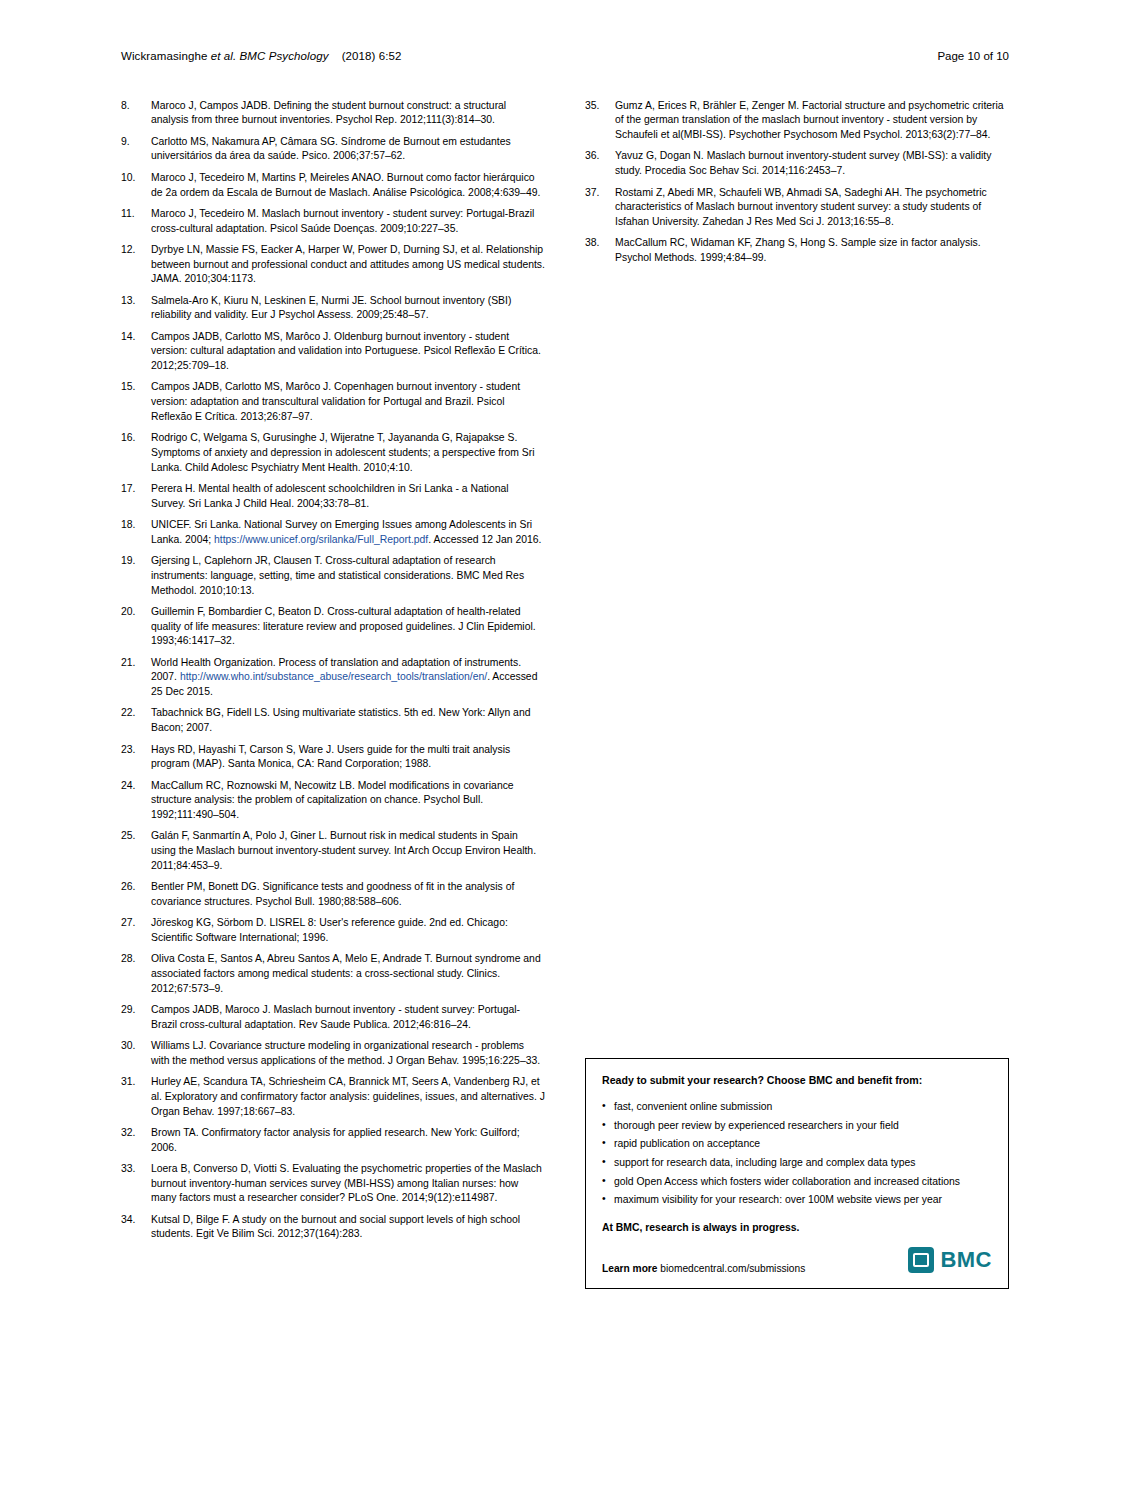Wickramasinghe et al. BMC Psychology (2018) 6:52
Page 10 of 10
8. Maroco J, Campos JADB. Defining the student burnout construct: a structural analysis from three burnout inventories. Psychol Rep. 2012;111(3):814–30.
9. Carlotto MS, Nakamura AP, Câmara SG. Síndrome de Burnout em estudantes universitários da área da saúde. Psico. 2006;37:57–62.
10. Maroco J, Tecedeiro M, Martins P, Meireles ANAO. Burnout como factor hierárquico de 2a ordem da Escala de Burnout de Maslach. Análise Psicológica. 2008;4:639–49.
11. Maroco J, Tecedeiro M. Maslach burnout inventory - student survey: Portugal-Brazil cross-cultural adaptation. Psicol Saúde Doenças. 2009;10:227–35.
12. Dyrbye LN, Massie FS, Eacker A, Harper W, Power D, Durning SJ, et al. Relationship between burnout and professional conduct and attitudes among US medical students. JAMA. 2010;304:1173.
13. Salmela-Aro K, Kiuru N, Leskinen E, Nurmi JE. School burnout inventory (SBI) reliability and validity. Eur J Psychol Assess. 2009;25:48–57.
14. Campos JADB, Carlotto MS, Marôco J. Oldenburg burnout inventory - student version: cultural adaptation and validation into Portuguese. Psicol Reflexão E Crítica. 2012;25:709–18.
15. Campos JADB, Carlotto MS, Marôco J. Copenhagen burnout inventory - student version: adaptation and transcultural validation for Portugal and Brazil. Psicol Reflexão E Crítica. 2013;26:87–97.
16. Rodrigo C, Welgama S, Gurusinghe J, Wijeratne T, Jayananda G, Rajapakse S. Symptoms of anxiety and depression in adolescent students; a perspective from Sri Lanka. Child Adolesc Psychiatry Ment Health. 2010;4:10.
17. Perera H. Mental health of adolescent schoolchildren in Sri Lanka - a National Survey. Sri Lanka J Child Heal. 2004;33:78–81.
18. UNICEF. Sri Lanka. National Survey on Emerging Issues among Adolescents in Sri Lanka. 2004; https://www.unicef.org/srilanka/Full_Report.pdf. Accessed 12 Jan 2016.
19. Gjersing L, Caplehorn JR, Clausen T. Cross-cultural adaptation of research instruments: language, setting, time and statistical considerations. BMC Med Res Methodol. 2010;10:13.
20. Guillemin F, Bombardier C, Beaton D. Cross-cultural adaptation of health-related quality of life measures: literature review and proposed guidelines. J Clin Epidemiol. 1993;46:1417–32.
21. World Health Organization. Process of translation and adaptation of instruments. 2007. http://www.who.int/substance_abuse/research_tools/translation/en/. Accessed 25 Dec 2015.
22. Tabachnick BG, Fidell LS. Using multivariate statistics. 5th ed. New York: Allyn and Bacon; 2007.
23. Hays RD, Hayashi T, Carson S, Ware J. Users guide for the multi trait analysis program (MAP). Santa Monica, CA: Rand Corporation; 1988.
24. MacCallum RC, Roznowski M, Necowitz LB. Model modifications in covariance structure analysis: the problem of capitalization on chance. Psychol Bull. 1992;111:490–504.
25. Galán F, Sanmartín A, Polo J, Giner L. Burnout risk in medical students in Spain using the Maslach burnout inventory-student survey. Int Arch Occup Environ Health. 2011;84:453–9.
26. Bentler PM, Bonett DG. Significance tests and goodness of fit in the analysis of covariance structures. Psychol Bull. 1980;88:588–606.
27. Jöreskog KG, Sörbom D. LISREL 8: User's reference guide. 2nd ed. Chicago: Scientific Software International; 1996.
28. Oliva Costa E, Santos A, Abreu Santos A, Melo E, Andrade T. Burnout syndrome and associated factors among medical students: a cross-sectional study. Clinics. 2012;67:573–9.
29. Campos JADB, Maroco J. Maslach burnout inventory - student survey: Portugal-Brazil cross-cultural adaptation. Rev Saude Publica. 2012;46:816–24.
30. Williams LJ. Covariance structure modeling in organizational research - problems with the method versus applications of the method. J Organ Behav. 1995;16:225–33.
31. Hurley AE, Scandura TA, Schriesheim CA, Brannick MT, Seers A, Vandenberg RJ, et al. Exploratory and confirmatory factor analysis: guidelines, issues, and alternatives. J Organ Behav. 1997;18:667–83.
32. Brown TA. Confirmatory factor analysis for applied research. New York: Guilford; 2006.
33. Loera B, Converso D, Viotti S. Evaluating the psychometric properties of the Maslach burnout inventory-human services survey (MBI-HSS) among Italian nurses: how many factors must a researcher consider? PLoS One. 2014;9(12):e114987.
34. Kutsal D, Bilge F. A study on the burnout and social support levels of high school students. Egit Ve Bilim Sci. 2012;37(164):283.
35. Gumz A, Erices R, Brähler E, Zenger M. Factorial structure and psychometric criteria of the german translation of the maslach burnout inventory - student version by Schaufeli et al(MBI-SS). Psychother Psychosom Med Psychol. 2013;63(2):77–84.
36. Yavuz G, Dogan N. Maslach burnout inventory-student survey (MBI-SS): a validity study. Procedia Soc Behav Sci. 2014;116:2453–7.
37. Rostami Z, Abedi MR, Schaufeli WB, Ahmadi SA, Sadeghi AH. The psychometric characteristics of Maslach burnout inventory student survey: a study students of Isfahan University. Zahedan J Res Med Sci J. 2013;16:55–8.
38. MacCallum RC, Widaman KF, Zhang S, Hong S. Sample size in factor analysis. Psychol Methods. 1999;4:84–99.
Ready to submit your research? Choose BMC and benefit from:
fast, convenient online submission
thorough peer review by experienced researchers in your field
rapid publication on acceptance
support for research data, including large and complex data types
gold Open Access which fosters wider collaboration and increased citations
maximum visibility for your research: over 100M website views per year
At BMC, research is always in progress.
Learn more biomedcentral.com/submissions
BMC